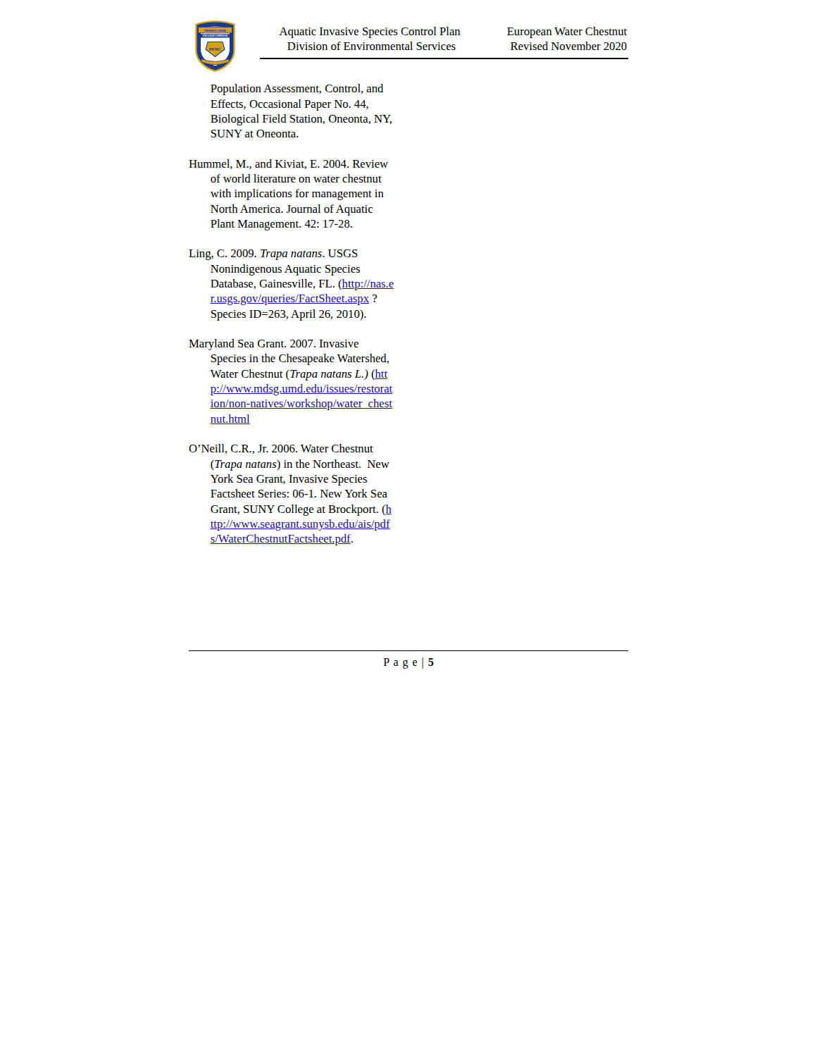PENNSYLVANIA FISH & BOAT COMMISSION PFBC
Aquatic Invasive Species Control Plan
European Water Chestnut
Division of Environmental Services
Revised November 2020
Population Assessment, Control, and Effects, Occasional Paper No. 44, Biological Field Station, Oneonta, NY, SUNY at Oneonta.
Hummel, M., and Kiviat, E. 2004. Review of world literature on water chestnut with implications for management in North America. Journal of Aquatic Plant Management. 42: 17-28.
Ling, C. 2009. Trapa natans. USGS Nonindigenous Aquatic Species Database, Gainesville, FL. (http://nas.er.usgs.gov/queries/FactSheet.aspx ?Species ID=263, April 26, 2010).
Maryland Sea Grant. 2007. Invasive Species in the Chesapeake Watershed, Water Chestnut (Trapa natans L.) (http://www.mdsg.umd.edu/issues/restoration/non-natives/workshop/water_chestnut.html
O’Neill, C.R., Jr. 2006. Water Chestnut (Trapa natans) in the Northeast. New York Sea Grant, Invasive Species Factsheet Series: 06-1. New York Sea Grant, SUNY College at Brockport. (http://www.seagrant.sunysb.edu/ais/pdfs/WaterChestnutFactsheet.pdf.
P a g e | 5